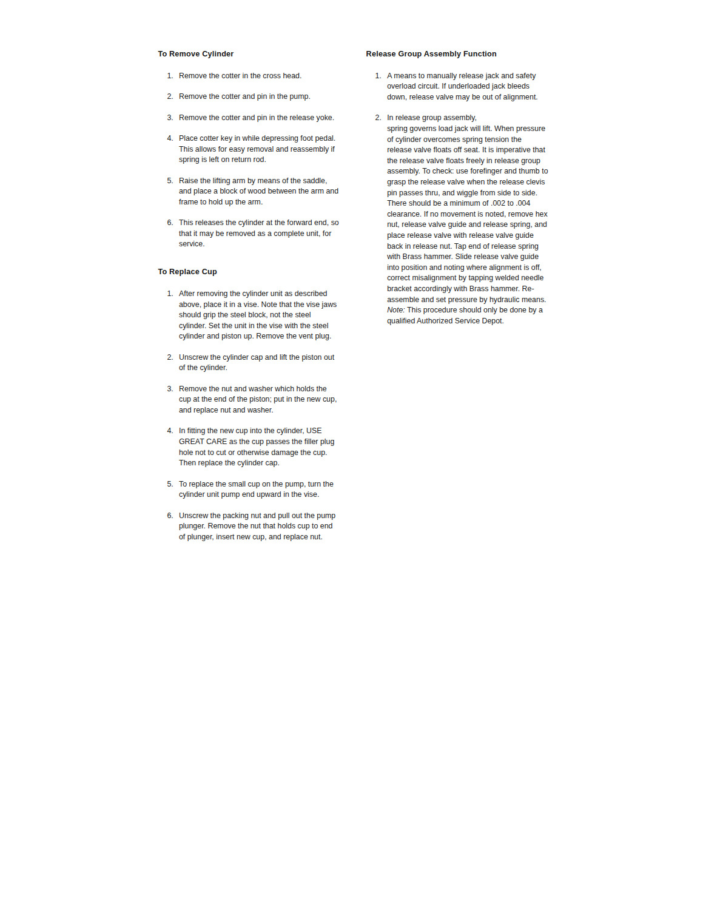To Remove Cylinder
Remove the cotter in the cross head.
Remove the cotter and pin in the pump.
Remove the cotter and pin in the release yoke.
Place cotter key in while depressing foot pedal. This allows for easy removal and reassembly if spring is left on return rod.
Raise the lifting arm by means of the saddle, and place a block of wood between the arm and frame to hold up the arm.
This releases the cylinder at the forward end, so that it may be removed as a complete unit, for service.
To Replace Cup
After removing the cylinder unit as described above, place it in a vise. Note that the vise jaws should grip the steel block, not the steel cylinder. Set the unit in the vise with the steel cylinder and piston up. Remove the vent plug.
Unscrew the cylinder cap and lift the piston out of the cylinder.
Remove the nut and washer which holds the cup at the end of the piston; put in the new cup, and replace nut and washer.
In fitting the new cup into the cylinder, USE GREAT CARE as the cup passes the filler plug hole not to cut or otherwise damage the cup. Then replace the cylinder cap.
To replace the small cup on the pump, turn the cylinder unit pump end upward in the vise.
Unscrew the packing nut and pull out the pump plunger. Remove the nut that holds cup to end of plunger, insert new cup, and replace nut.
Release Group Assembly Function
A means to manually release jack and safety overload circuit. If underloaded jack bleeds down, release valve may be out of alignment.
In release group assembly,
spring governs load jack will lift. When pressure of cylinder overcomes spring tension the release valve floats off seat. It is imperative that the release valve floats freely in release group assembly. To check: use forefinger and thumb to grasp the release valve when the release clevis pin passes thru, and wiggle from side to side. There should be a minimum of .002 to .004 clearance. If no movement is noted, remove hex nut, release valve guide and release spring, and place release valve with release valve guide back in release nut. Tap end of release spring with Brass hammer. Slide release valve guide into position and noting where alignment is off, correct misalignment by tapping welded needle bracket accordingly with Brass hammer. Re-assemble and set pressure by hydraulic means. Note: This procedure should only be done by a qualified Authorized Service Depot.